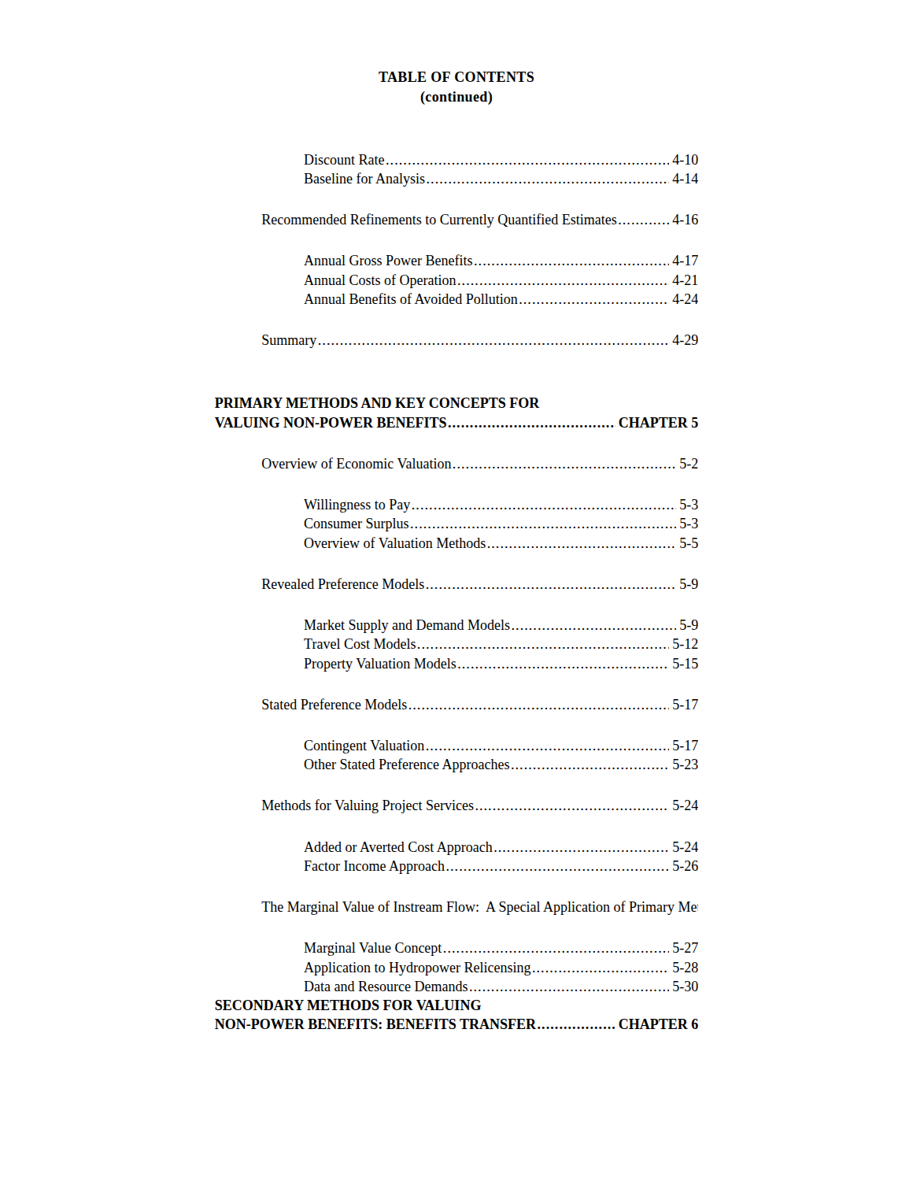TABLE OF CONTENTS(continued)
Discount Rate.................................................................................................. 4-10
Baseline for Analysis....................................................................................... 4-14
Recommended Refinements to Currently Quantified Estimates................................... 4-16
Annual Gross Power Benefits........................................................................... 4-17
Annual Costs of Operation.............................................................................. 4-21
Annual Benefits of Avoided Pollution............................................................. 4-24
Summary..................................................................................................................... 4-29
PRIMARY METHODS AND KEY CONCEPTS FOR
VALUING NON-POWER BENEFITS.................................................................. CHAPTER 5
Overview of Economic Valuation................................................................................. 5-2
Willingness to Pay.............................................................................................. 5-3
Consumer Surplus............................................................................................... 5-3
Overview of Valuation Methods......................................................................... 5-5
Revealed Preference Models........................................................................................... 5-9
Market Supply and Demand Models................................................................... 5-9
Travel Cost Models........................................................................................... 5-12
Property Valuation Models.............................................................................. 5-15
Stated Preference Models.............................................................................................. 5-17
Contingent Valuation......................................................................................... 5-17
Other Stated Preference Approaches............................................................. 5-23
Methods for Valuing Project Services.......................................................................... 5-24
Added or Averted Cost Approach..................................................................... 5-24
Factor Income Approach.................................................................................. 5-26
The Marginal Value of Instream Flow: A Special Application of Primary Methods... 5-27
Marginal Value Concept.................................................................................. 5-27
Application to Hydropower Relicensing......................................................... 5-28
Data and Resource Demands.......................................................................... 5-30
SECONDARY METHODS FOR VALUING
NON-POWER BENEFITS: BENEFITS TRANSFER.......................................... CHAPTER 6